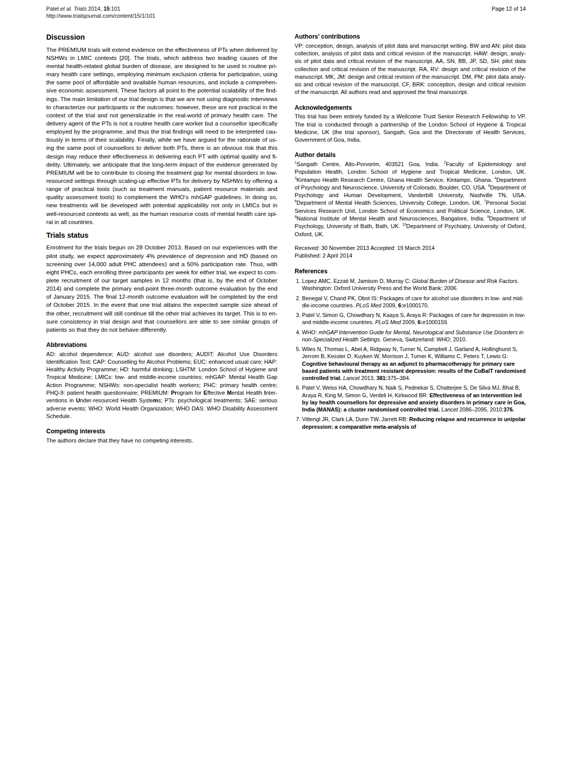Patel et al. Trials 2014, 15:101
http://www.trialsjournal.com/content/15/1/101
Page 12 of 14
Discussion
The PREMIUM trials will extend evidence on the effectiveness of PTs when delivered by NSHWs in LMIC contexts [20]. The trials, which address two leading causes of the mental health-related global burden of disease, are designed to be used in routine primary health care settings, employing minimum exclusion criteria for participation, using the same pool of affordable and available human resources, and include a comprehensive economic assessment. These factors all point to the potential scalability of the findings. The main limitation of our trial design is that we are not using diagnostic interviews to characterize our participants or the outcomes; however, these are not practical in the context of the trial and not generalizable in the real-world of primary health care. The delivery agent of the PTs is not a routine health care worker but a counsellor specifically employed by the programme, and thus the trial findings will need to be interpreted cautiously in terms of their scalability. Finally, while we have argued for the rationale of using the same pool of counsellors to deliver both PTs, there is an obvious risk that this design may reduce their effectiveness in delivering each PT with optimal quality and fidelity. Ultimately, we anticipate that the long-term impact of the evidence generated by PREMIUM will be to contribute to closing the treatment gap for mental disorders in low-resourced settings through scaling-up effective PTs for delivery by NSHWs by offering a range of practical tools (such as treatment manuals, patient resource materials and quality assessment tools) to complement the WHO’s mhGAP guidelines. In doing so, new treatments will be developed with potential applicability not only in LMICs but in well-resourced contexts as well, as the human resource costs of mental health care spiral in all countries.
Trials status
Enrolment for the trials begun on 28 October 2013. Based on our experiences with the pilot study, we expect approximately 4% prevalence of depression and HD (based on screening over 14,000 adult PHC attendees) and a 50% participation rate. Thus, with eight PHCs, each enrolling three participants per week for either trial, we expect to complete recruitment of our target samples in 12 months (that is, by the end of October 2014) and complete the primary end-point three-month outcome evaluation by the end of January 2015. The final 12-month outcome evaluation will be completed by the end of October 2015. In the event that one trial attains the expected sample size ahead of the other, recruitment will still continue till the other trial achieves its target. This is to ensure consistency in trial design and that counsellors are able to see similar groups of patients so that they do not behave differently.
Abbreviations
AD: alcohol dependence; AUD: alcohol use disorders; AUDIT: Alcohol Use Disorders Identification Test; CAP: Counselling for Alcohol Problems; EUC: enhanced usual care; HAP: Healthy Activity Programme; HD: harmful drinking; LSHTM: London School of Hygiene and Tropical Medicine; LMICs: low- and middle-income countries; mhGAP: Mental Health Gap Action Programme; NSHWs: non-specialist health workers; PHC: primary health centre; PHQ-9: patient health questionnaire; PREMIUM: Program for Effective Mental Health Interventions in Under-resourced Health Systems; PTs: psychological treatments; SAE: serious adverse events; WHO: World Health Organization; WHO DAS: WHO Disability Assessment Schedule.
Competing interests
The authors declare that they have no competing interests.
Authors’ contributions
VP: conception, design, analysis of pilot data and manuscript writing. BW and AN: pilot data collection, analysis of pilot data and critical revision of the manuscript. HAW: design, analysis of pilot data and critical revision of the manuscript. AA, SN, BB, JP, SD, SH: pilot data collection and critical revision of the manuscript. RA, RV: design and critical revision of the manuscript. MK, JM: design and critical revision of the manuscript. DM, PM: pilot data analysis and critical revision of the manuscript. CF, BRK: conception, design and critical revision of the manuscript. All authors read and approved the final manuscript.
Acknowledgements
This trial has been entirely funded by a Wellcome Trust Senior Research Fellowship to VP. The trial is conducted through a partnership of the London School of Hygiene & Tropical Medicine, UK (the trial sponsor), Sangath, Goa and the Directorate of Health Services, Government of Goa, India.
Author details
1Sangath Centre, Alto-Porvorim, 403521 Goa, India. 2Faculty of Epidemiology and Population Health, London School of Hygiene and Tropical Medicine, London, UK. 3Kintampo Health Research Centre, Ghana Health Service, Kintampo, Ghana. 4Department of Psychology and Neuroscience, University of Colorado, Boulder, CO, USA. 5Department of Psychology and Human Development, Vanderbilt University, Nashville TN, USA. 6Department of Mental Health Sciences, University College, London, UK. 7Personal Social Services Research Unit, London School of Economics and Political Science, London, UK. 8National Institute of Mental Health and Neurosciences, Bangalore, India. 9Department of Psychology, University of Bath, Bath, UK. 10Department of Psychiatry, University of Oxford, Oxford, UK.
Received: 30 November 2013 Accepted: 19 March 2014
Published: 2 April 2014
References
Lopez AMC, Ezzati M, Jamison D, Murray C: Global Burden of Disease and Risk Factors. Washington: Oxford University Press and the World Bank; 2006.
Benegal V, Chand PK, Obot IS: Packages of care for alcohol use disorders in low- and middle-income countries. PLoS Med 2009, 6: e1000170.
Patel V, Simon G, Chowdhary N, Kaaya S, Araya R: Packages of care for depression in low- and middle-income countries. PLoS Med 2009, 6: e1000159.
WHO: mhGAP Intervention Guide for Mental, Neurological and Substance Use Disorders in non-Specialized Health Settings. Geneva, Switzerland: WHO; 2010.
Wiles N, Thomas L, Abel A, Ridgway N, Turner N, Campbell J, Garland A, Hollinghurst S, Jerrom B, Kessler D, Kuyken W, Morrison J, Turner K, Williams C, Peters T, Lewis G: Cognitive behavioural therapy as an adjunct to pharmacotherapy for primary care based patients with treatment resistant depression: results of the CoBalT randomised controlled trial. Lancet 2013, 381: 375–384.
Patel V, Weiss HA, Chowdhary N, Naik S, Pednekar S, Chatterjee S, De Silva MJ, Bhat B, Araya R, King M, Simon G, Verdeli H, Kirkwood BR: Effectiveness of an intervention led by lay health counsellors for depressive and anxiety disorders in primary care in Goa, India (MANAS): a cluster randomised controlled trial. Lancet 2086–2095, 2010:376.
Vittengl JR, Clark LA, Dunn TW, Jarrett RB: Reducing relapse and recurrence in unipolar depression: a comparative meta-analysis of